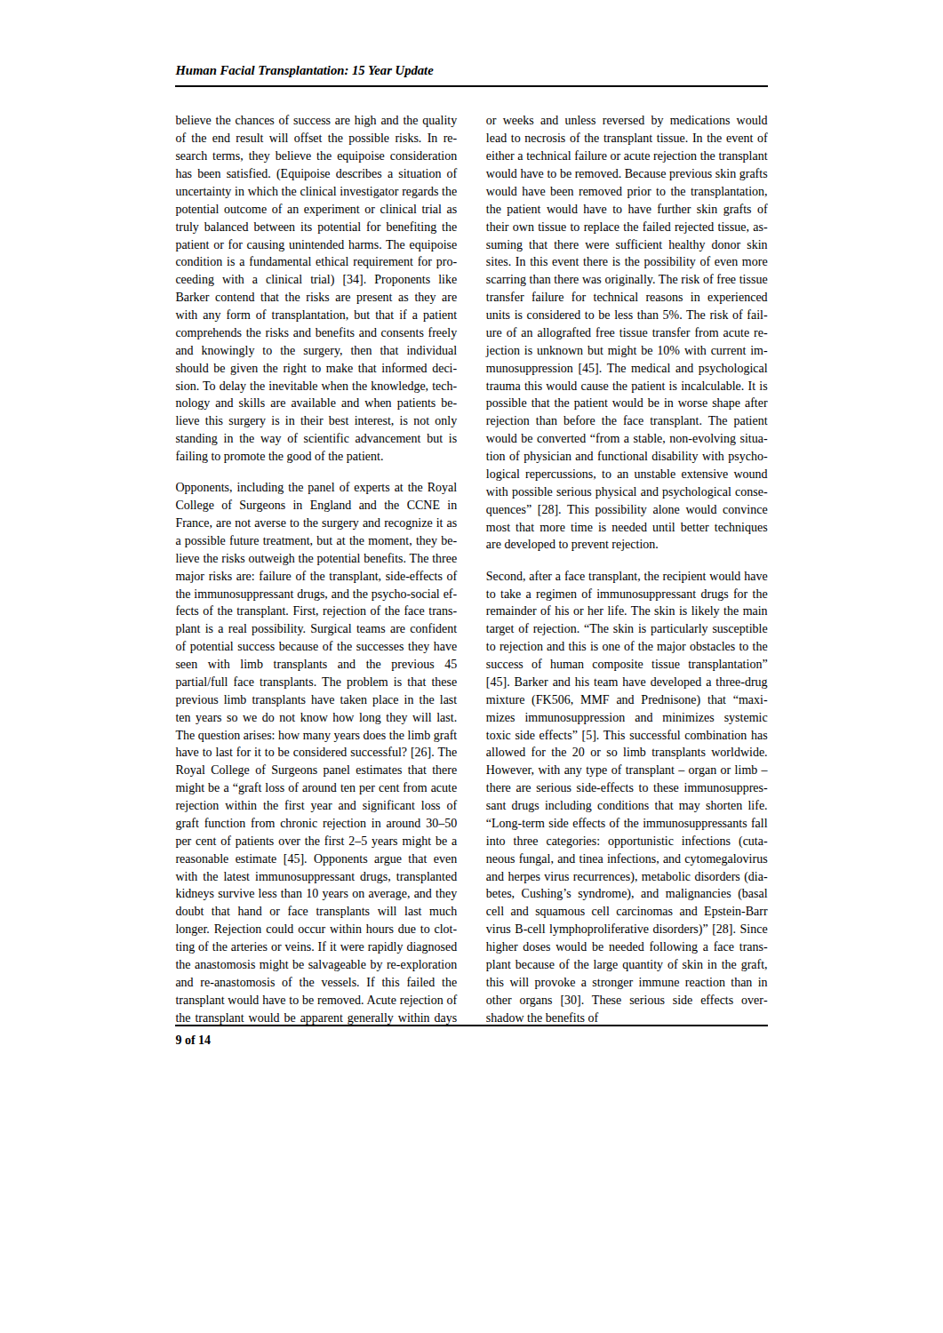Human Facial Transplantation: 15 Year Update
believe the chances of success are high and the quality of the end result will offset the possible risks. In research terms, they believe the equipoise consideration has been satisfied. (Equipoise describes a situation of uncertainty in which the clinical investigator regards the potential outcome of an experiment or clinical trial as truly balanced between its potential for benefiting the patient or for causing unintended harms. The equipoise condition is a fundamental ethical requirement for proceeding with a clinical trial) [34]. Proponents like Barker contend that the risks are present as they are with any form of transplantation, but that if a patient comprehends the risks and benefits and consents freely and knowingly to the surgery, then that individual should be given the right to make that informed decision. To delay the inevitable when the knowledge, technology and skills are available and when patients believe this surgery is in their best interest, is not only standing in the way of scientific advancement but is failing to promote the good of the patient.
Opponents, including the panel of experts at the Royal College of Surgeons in England and the CCNE in France, are not averse to the surgery and recognize it as a possible future treatment, but at the moment, they believe the risks outweigh the potential benefits. The three major risks are: failure of the transplant, side-effects of the immunosuppressant drugs, and the psycho-social effects of the transplant. First, rejection of the face transplant is a real possibility. Surgical teams are confident of potential success because of the successes they have seen with limb transplants and the previous 45 partial/full face transplants. The problem is that these previous limb transplants have taken place in the last ten years so we do not know how long they will last. The question arises: how many years does the limb graft have to last for it to be considered successful? [26]. The Royal College of Surgeons panel estimates that there might be a “graft loss of around ten per cent from acute rejection within the first year and significant loss of graft function from chronic rejection in around 30–50 per cent of patients over the first 2–5 years might be a reasonable estimate [45]. Opponents argue that even with the latest immunosuppressant drugs, transplanted kidneys survive less than 10 years on average, and they doubt that hand or face transplants will last much longer. Rejection could occur within hours due to clotting of the arteries or veins. If it were rapidly diagnosed the anastomosis might be salvageable by re-exploration and re-anastomosis of the vessels. If this failed the transplant would have to be removed. Acute rejection of the transplant would be apparent generally within days or weeks and unless reversed by medications would lead to necrosis of the transplant tissue. In the event of either a technical failure or acute rejection the transplant would have to be removed. Because previous skin grafts would have been removed prior to the transplantation, the patient would have to have further skin grafts of their own tissue to replace the failed rejected tissue, assuming that there were sufficient healthy donor skin sites. In this event there is the possibility of even more scarring than there was originally. The risk of free tissue transfer failure for technical reasons in experienced units is considered to be less than 5%. The risk of failure of an allografted free tissue transfer from acute rejection is unknown but might be 10% with current immunosuppression [45]. The medical and psychological trauma this would cause the patient is incalculable. It is possible that the patient would be in worse shape after rejection than before the face transplant. The patient would be converted “from a stable, non-evolving situation of physician and functional disability with psychological repercussions, to an unstable extensive wound with possible serious physical and psychological consequences” [28]. This possibility alone would convince most that more time is needed until better techniques are developed to prevent rejection.
Second, after a face transplant, the recipient would have to take a regimen of immunosuppressant drugs for the remainder of his or her life. The skin is likely the main target of rejection. “The skin is particularly susceptible to rejection and this is one of the major obstacles to the success of human composite tissue transplantation” [45]. Barker and his team have developed a three-drug mixture (FK506, MMF and Prednisone) that “maximizes immunosuppression and minimizes systemic toxic side effects” [5]. This successful combination has allowed for the 20 or so limb transplants worldwide. However, with any type of transplant – organ or limb – there are serious side-effects to these immunosuppressant drugs including conditions that may shorten life. “Long-term side effects of the immunosuppressants fall into three categories: opportunistic infections (cutaneous fungal, and tinea infections, and cytomegalovirus and herpes virus recurrences), metabolic disorders (diabetes, Cushing’s syndrome), and malignancies (basal cell and squamous cell carcinomas and Epstein-Barr virus B-cell lymphoproliferative disorders)” [28]. Since higher doses would be needed following a face transplant because of the large quantity of skin in the graft, this will provoke a stronger immune reaction than in other organs [30]. These serious side effects overshadow the benefits of
9 of 14